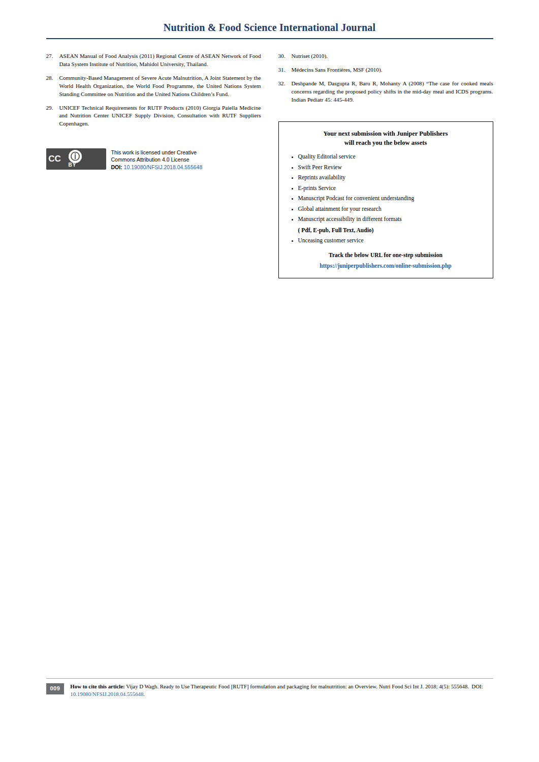Nutrition & Food Science International Journal
27. ASEAN Manual of Food Analysis (2011) Regional Centre of ASEAN Network of Food Data System Institute of Nutrition, Mahidol University, Thailand.
28. Community-Based Management of Severe Acute Malnutrition, A Joint Statement by the World Health Organization, the World Food Programme, the United Nations System Standing Committee on Nutrition and the United Nations Children’s Fund.
29. UNICEF Technical Requirements for RUTF Products (2010) Giorgia Paiella Medicine and Nutrition Center UNICEF Supply Division, Consultation with RUTF Suppliers Copenhagen.
CC
ⓘ
BY
This work is licensed under Creative
Commons Attribution 4.0 License
DOI: 10.19080/NFSIJ.2018.04.555648
30. Nutriset (2010).
31. Médecins Sans Frontières, MSF (2010).
32. Deshpande M, Dasgupta R, Baru R, Mohanty A (2008) “The case for cooked meals concerns regarding the proposed policy shifts in the mid-day meal and ICDS programs. Indian Pediatr 45: 445-449.
Your next submission with Juniper Publishers
will reach you the below assets
Quality Editorial service
Swift Peer Review
Reprints availability
E-prints Service
Manuscript Podcast for convenient understanding
Global attainment for your research
Manuscript accessibility in different formats
( Pdf, E-pub, Full Text, Audio)
Unceasing customer service
Track the below URL for one-step submission
https://juniperpublishers.com/online-submission.php
009
How to cite this article: Vijay D Wagh. Ready to Use Therapeutic Food [RUTF] formulation and packaging for malnutrition: an Overview. Nutri Food Sci Int J. 2018; 4(5): 555648. DOI: 10.19080/NFSIJ.2018.04.555648.